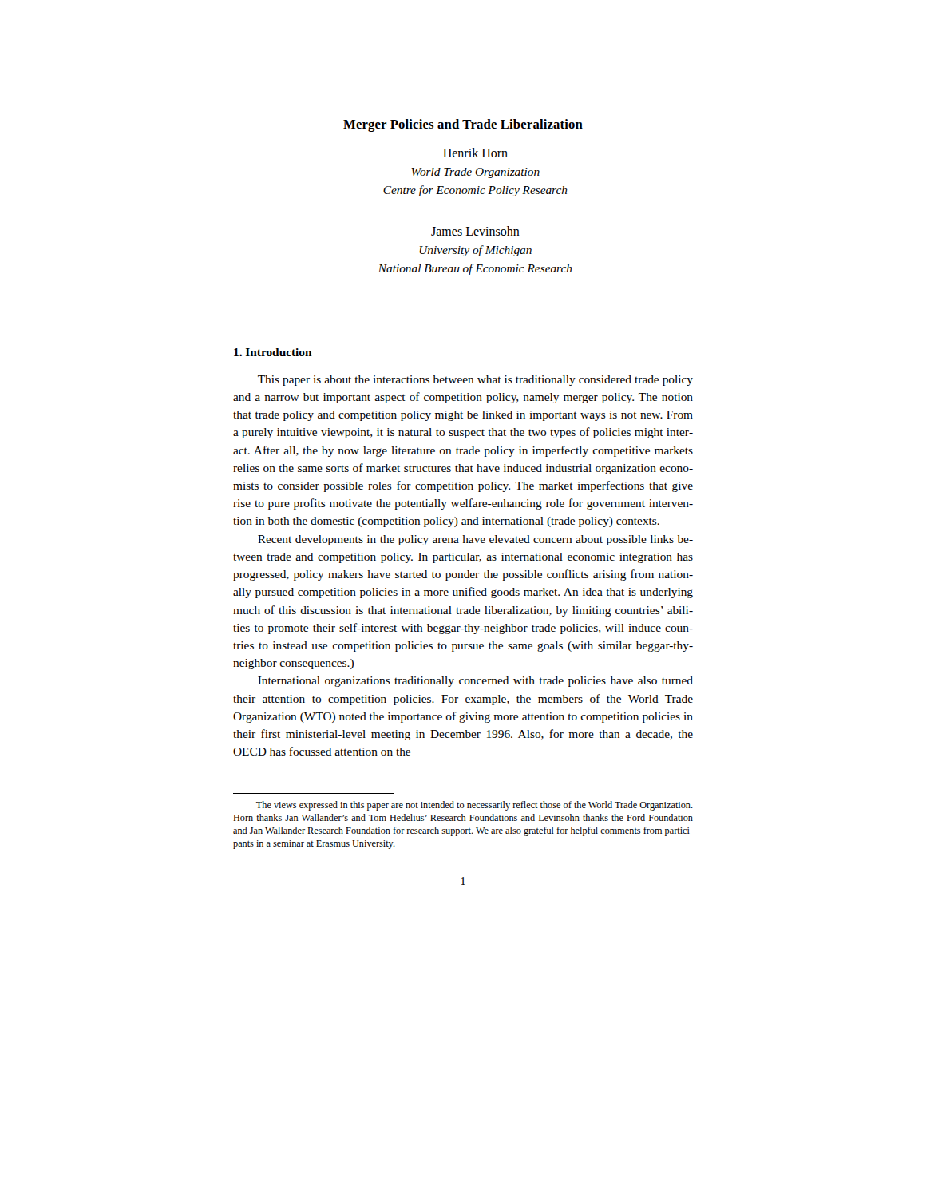Merger Policies and Trade Liberalization
Henrik Horn
World Trade Organization
Centre for Economic Policy Research
James Levinsohn
University of Michigan
National Bureau of Economic Research
1. Introduction
This paper is about the interactions between what is traditionally considered trade policy and a narrow but important aspect of competition policy, namely merger policy. The notion that trade policy and competition policy might be linked in important ways is not new. From a purely intuitive viewpoint, it is natural to suspect that the two types of policies might interact. After all, the by now large literature on trade policy in imperfectly competitive markets relies on the same sorts of market structures that have induced industrial organization economists to consider possible roles for competition policy. The market imperfections that give rise to pure profits motivate the potentially welfare-enhancing role for government intervention in both the domestic (competition policy) and international (trade policy) contexts.
Recent developments in the policy arena have elevated concern about possible links between trade and competition policy. In particular, as international economic integration has progressed, policy makers have started to ponder the possible conflicts arising from nationally pursued competition policies in a more unified goods market. An idea that is underlying much of this discussion is that international trade liberalization, by limiting countries’ abilities to promote their self-interest with beggar-thy-neighbor trade policies, will induce countries to instead use competition policies to pursue the same goals (with similar beggar-thy-neighbor consequences.)
International organizations traditionally concerned with trade policies have also turned their attention to competition policies. For example, the members of the World Trade Organization (WTO) noted the importance of giving more attention to competition policies in their first ministerial-level meeting in December 1996. Also, for more than a decade, the OECD has focussed attention on the
The views expressed in this paper are not intended to necessarily reflect those of the World Trade Organization. Horn thanks Jan Wallander’s and Tom Hedelius’ Research Foundations and Levinsohn thanks the Ford Foundation and Jan Wallander Research Foundation for research support. We are also grateful for helpful comments from participants in a seminar at Erasmus University.
1